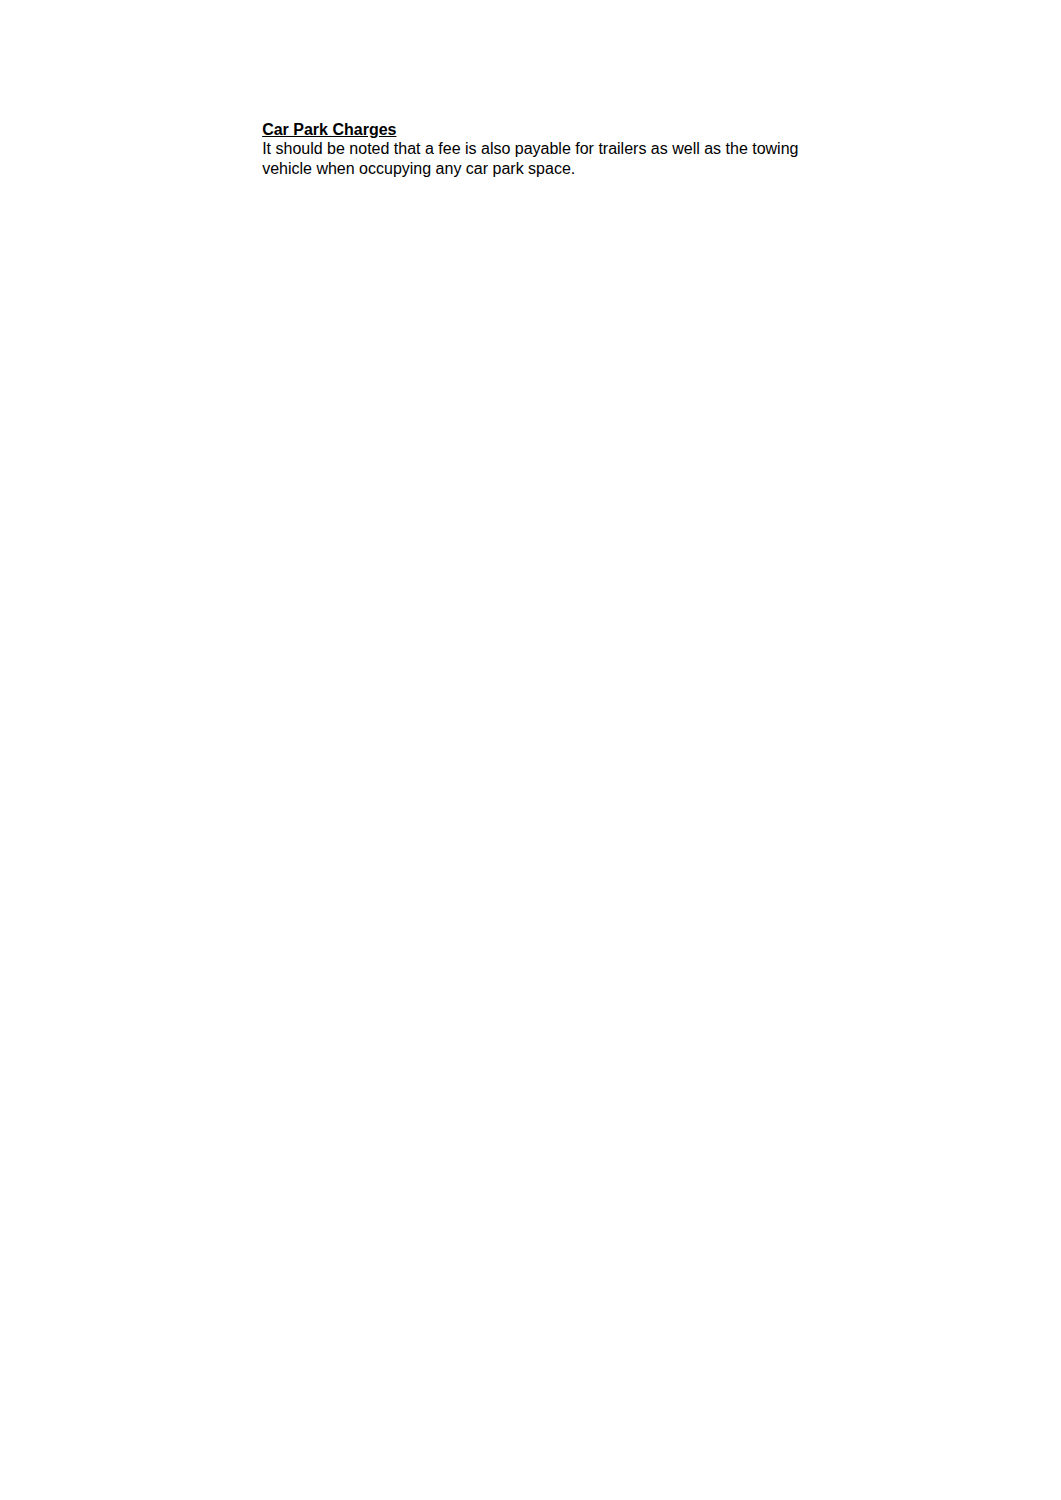Car Park Charges
It should be noted that a fee is also payable for trailers as well as the towing vehicle when occupying any car park space.